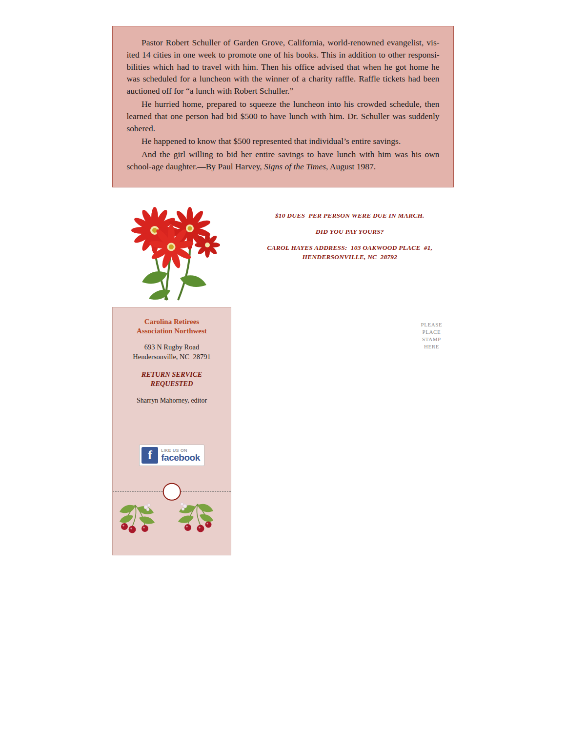Pastor Robert Schuller of Garden Grove, California, world-renowned evangelist, visited 14 cities in one week to promote one of his books. This in addition to other responsibilities which had to travel with him. Then his office advised that when he got home he was scheduled for a luncheon with the winner of a charity raffle. Raffle tickets had been auctioned off for “a lunch with Robert Schuller.”
He hurried home, prepared to squeeze the luncheon into his crowded schedule, then learned that one person had bid $500 to have lunch with him. Dr. Schuller was suddenly sobered.
He happened to know that $500 represented that individual’s entire savings.
And the girl willing to bid her entire savings to have lunch with him was his own school-age daughter.—By Paul Harvey, Signs of the Times, August 1987.
$10 DUES PER PERSON WERE DUE IN MARCH.
DID YOU PAY YOURS?
CAROL HAYES ADDRESS: 103 OAKWOOD PLACE #1, HENDERSONVILLE, NC 28792
Carolina Retirees
Association Northwest
693 N Rugby Road
Hendersonville, NC 28791
RETURN SERVICE
REQUESTED
Sharryn Mahorney, editor
f
Like us on
facebook
PLEASE
PLACE
STAMP
HERE